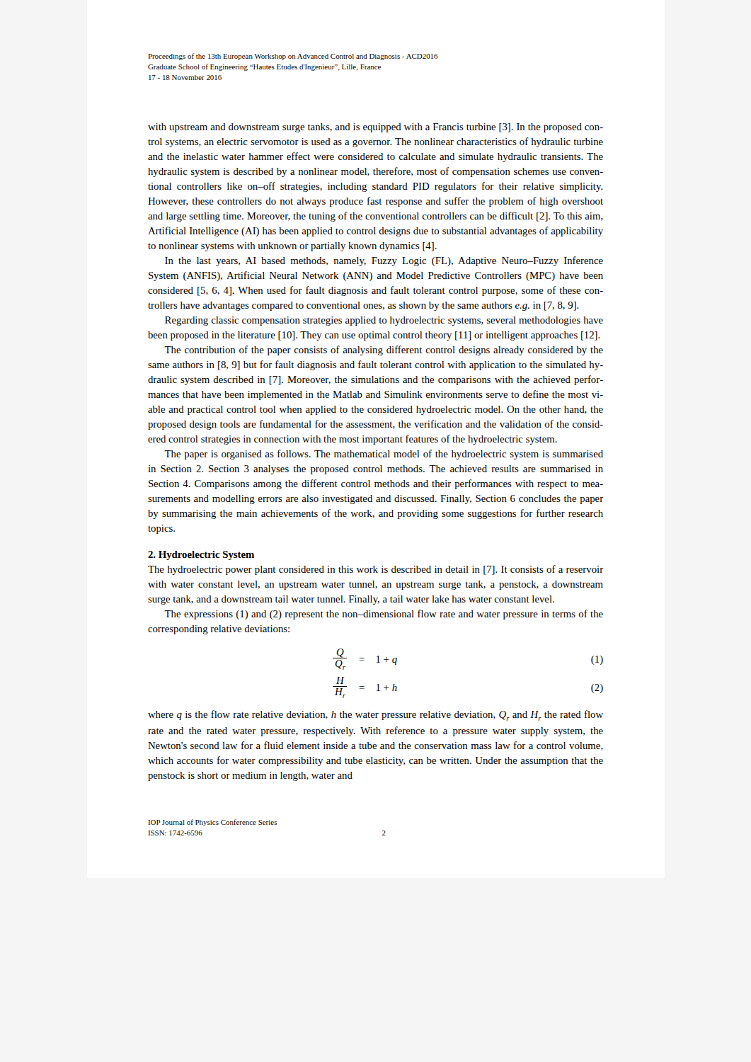Proceedings of the 13th European Workshop on Advanced Control and Diagnosis - ACD2016
Graduate School of Engineering “Hautes Etudes d'Ingenieur”, Lille, France
17 - 18 November 2016
with upstream and downstream surge tanks, and is equipped with a Francis turbine [3]. In the proposed control systems, an electric servomotor is used as a governor. The nonlinear characteristics of hydraulic turbine and the inelastic water hammer effect were considered to calculate and simulate hydraulic transients. The hydraulic system is described by a nonlinear model, therefore, most of compensation schemes use conventional controllers like on–off strategies, including standard PID regulators for their relative simplicity. However, these controllers do not always produce fast response and suffer the problem of high overshoot and large settling time. Moreover, the tuning of the conventional controllers can be difficult [2]. To this aim, Artificial Intelligence (AI) has been applied to control designs due to substantial advantages of applicability to nonlinear systems with unknown or partially known dynamics [4].
In the last years, AI based methods, namely, Fuzzy Logic (FL), Adaptive Neuro–Fuzzy Inference System (ANFIS), Artificial Neural Network (ANN) and Model Predictive Controllers (MPC) have been considered [5, 6, 4]. When used for fault diagnosis and fault tolerant control purpose, some of these controllers have advantages compared to conventional ones, as shown by the same authors e.g. in [7, 8, 9].
Regarding classic compensation strategies applied to hydroelectric systems, several methodologies have been proposed in the literature [10]. They can use optimal control theory [11] or intelligent approaches [12].
The contribution of the paper consists of analysing different control designs already considered by the same authors in [8, 9] but for fault diagnosis and fault tolerant control with application to the simulated hydraulic system described in [7]. Moreover, the simulations and the comparisons with the achieved performances that have been implemented in the Matlab and Simulink environments serve to define the most viable and practical control tool when applied to the considered hydroelectric model. On the other hand, the proposed design tools are fundamental for the assessment, the verification and the validation of the considered control strategies in connection with the most important features of the hydroelectric system.
The paper is organised as follows. The mathematical model of the hydroelectric system is summarised in Section 2. Section 3 analyses the proposed control methods. The achieved results are summarised in Section 4. Comparisons among the different control methods and their performances with respect to measurements and modelling errors are also investigated and discussed. Finally, Section 6 concludes the paper by summarising the main achievements of the work, and providing some suggestions for further research topics.
2. Hydroelectric System
The hydroelectric power plant considered in this work is described in detail in [7]. It consists of a reservoir with water constant level, an upstream water tunnel, an upstream surge tank, a penstock, a downstream surge tank, and a downstream tail water tunnel. Finally, a tail water lake has water constant level.
The expressions (1) and (2) represent the non–dimensional flow rate and water pressure in terms of the corresponding relative deviations:
| Q Q r | = | 1 + q | (1) |
| H H r | = | 1 + h | (2) |
where q is the flow rate relative deviation, h the water pressure relative deviation, Qr and Hr the rated flow rate and the rated water pressure, respectively. With reference to a pressure water supply system, the Newton's second law for a fluid element inside a tube and the conservation mass law for a control volume, which accounts for water compressibility and tube elasticity, can be written. Under the assumption that the penstock is short or medium in length, water and
IOP Journal of Physics Conference Series
ISSN: 1742-6596
2